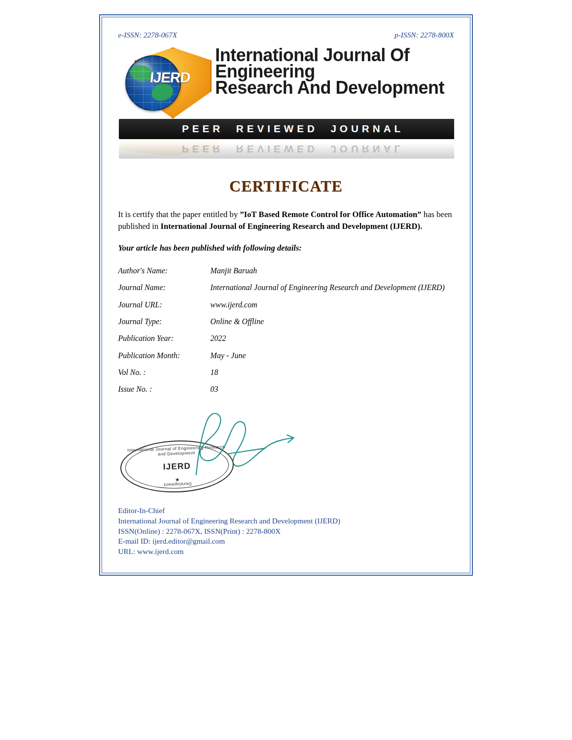e-ISSN: 2278-067X
p-ISSN: 2278-800X
IJERD
International Journal Of
Engineering
Research And Development
PEER REVIEWED JOURNAL
PEER REVIEWED JOURNAL
CERTIFICATE
It is certify that the paper entitled by ”IoT Based Remote Control for Office Automation” has been published in International Journal of Engineering Research and Development (IJERD).
Your article has been published with following details:
| Author's Name: | Manjit Baruah |
| Journal Name: | International Journal of Engineering Research and Development (IJERD) |
| Journal URL: | www.ijerd.com |
| Journal Type: | Online & Offline |
| Publication Year: | 2022 |
| Publication Month: | May - June |
| Vol No. : | 18 |
| Issue No. : | 03 |
International Journal of Engineering Research and Development
IJERD
★
Development
Editor-In-Chief International Journal of Engineering Research and Development (IJERD) ISSN(Online) : 2278-067X, ISSN(Print) : 2278-800X E-mail ID: ijerd.editor@gmail.com URL: www.ijerd.com